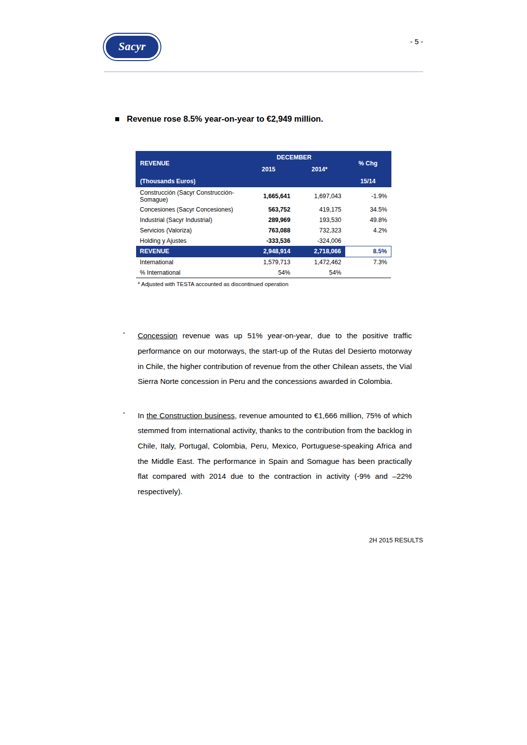Sacyr
- 5 -
Revenue rose 8.5% year-on-year to €2,949 million.
| REVENUE | DECEMBER | % Chg |
| --- | --- | --- |
| 2015 | 2014* |
| (Thousands Euros) | | | 15/14 |
| Construcción (Sacyr Construcción- Somague) | 1,665,641 | 1,697,043 | -1.9% |
| Concesiones (Sacyr Concesiones) | 563,752 | 419,175 | 34.5% |
| Industrial (Sacyr Industrial) | 289,969 | 193,530 | 49.8% |
| Servicios (Valoriza) | 763,088 | 732,323 | 4.2% |
| Holding y Ajustes | -333,536 | -324,006 | |
| REVENUE | 2,948,914 | 2,718,066 | 8.5% |
| International | 1,579,713 | 1,472,462 | 7.3% |
| % International | 54% | 54% | |
* Adjusted with TESTA accounted as discontinued operation
-
Concession revenue was up 51% year-on-year, due to the positive traffic performance on our motorways, the start-up of the Rutas del Desierto motorway in Chile, the higher contribution of revenue from the other Chilean assets, the Vial Sierra Norte concession in Peru and the concessions awarded in Colombia.
-
In the Construction business, revenue amounted to €1,666 million, 75% of which stemmed from international activity, thanks to the contribution from the backlog in Chile, Italy, Portugal, Colombia, Peru, Mexico, Portuguese-speaking Africa and the Middle East. The performance in Spain and Somague has been practically flat compared with 2014 due to the contraction in activity (-9% and –22% respectively).
2H 2015 RESULTS